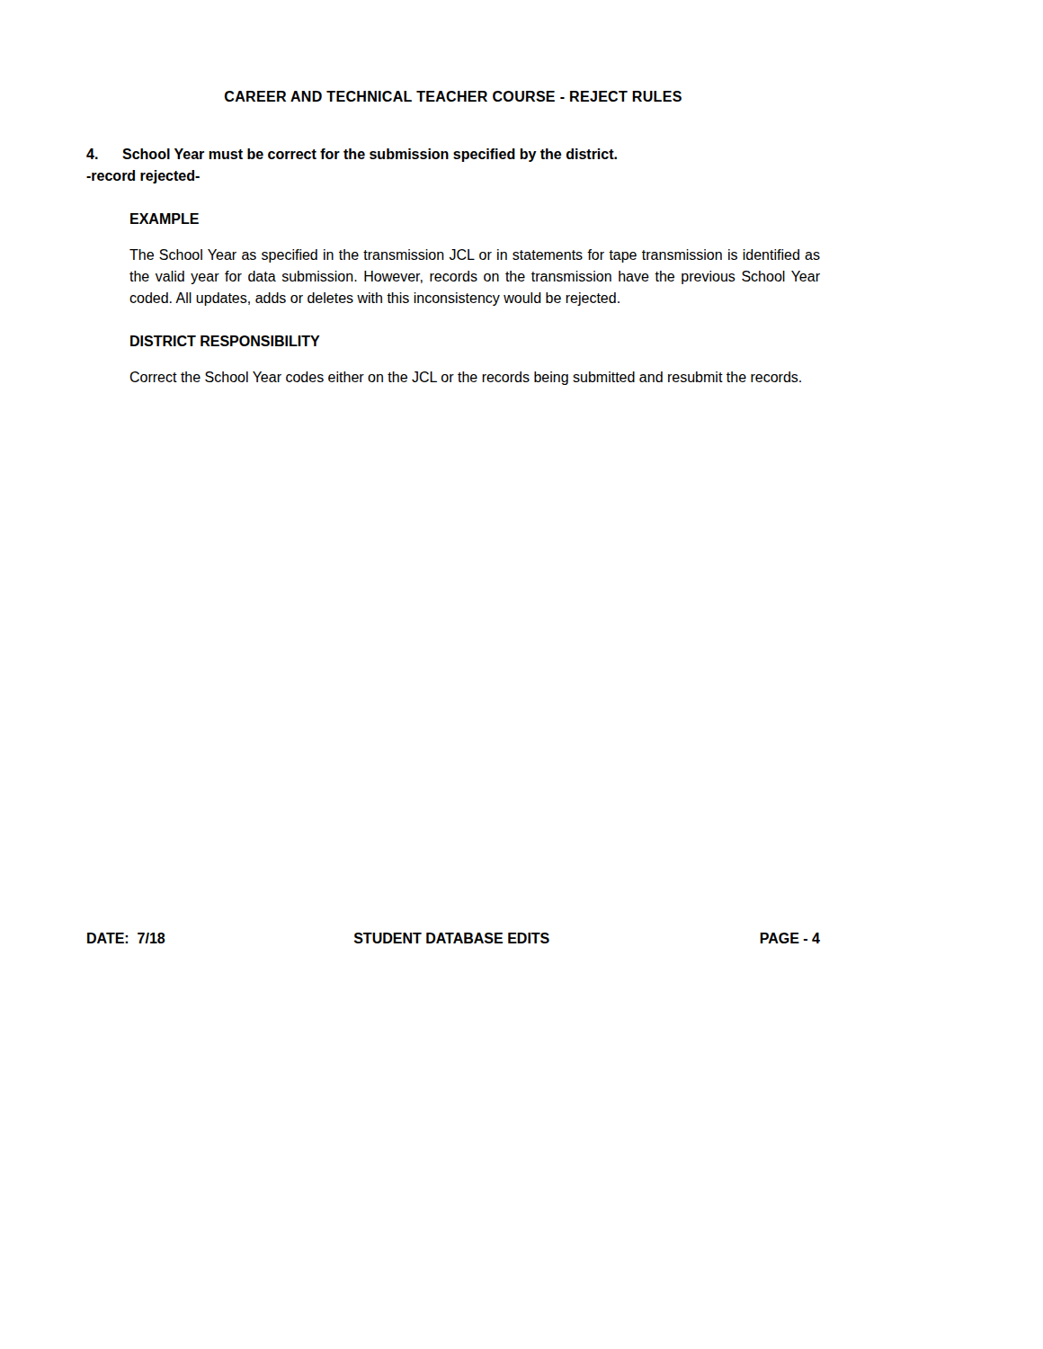CAREER AND TECHNICAL TEACHER COURSE - REJECT RULES
4. School Year must be correct for the submission specified by the district.
-record rejected-
EXAMPLE
The School Year as specified in the transmission JCL or in statements for tape transmission is identified as the valid year for data submission. However, records on the transmission have the previous School Year coded. All updates, adds or deletes with this inconsistency would be rejected.
DISTRICT RESPONSIBILITY
Correct the School Year codes either on the JCL or the records being submitted and resubmit the records.
DATE: 7/18 STUDENT DATABASE EDITS PAGE - 4